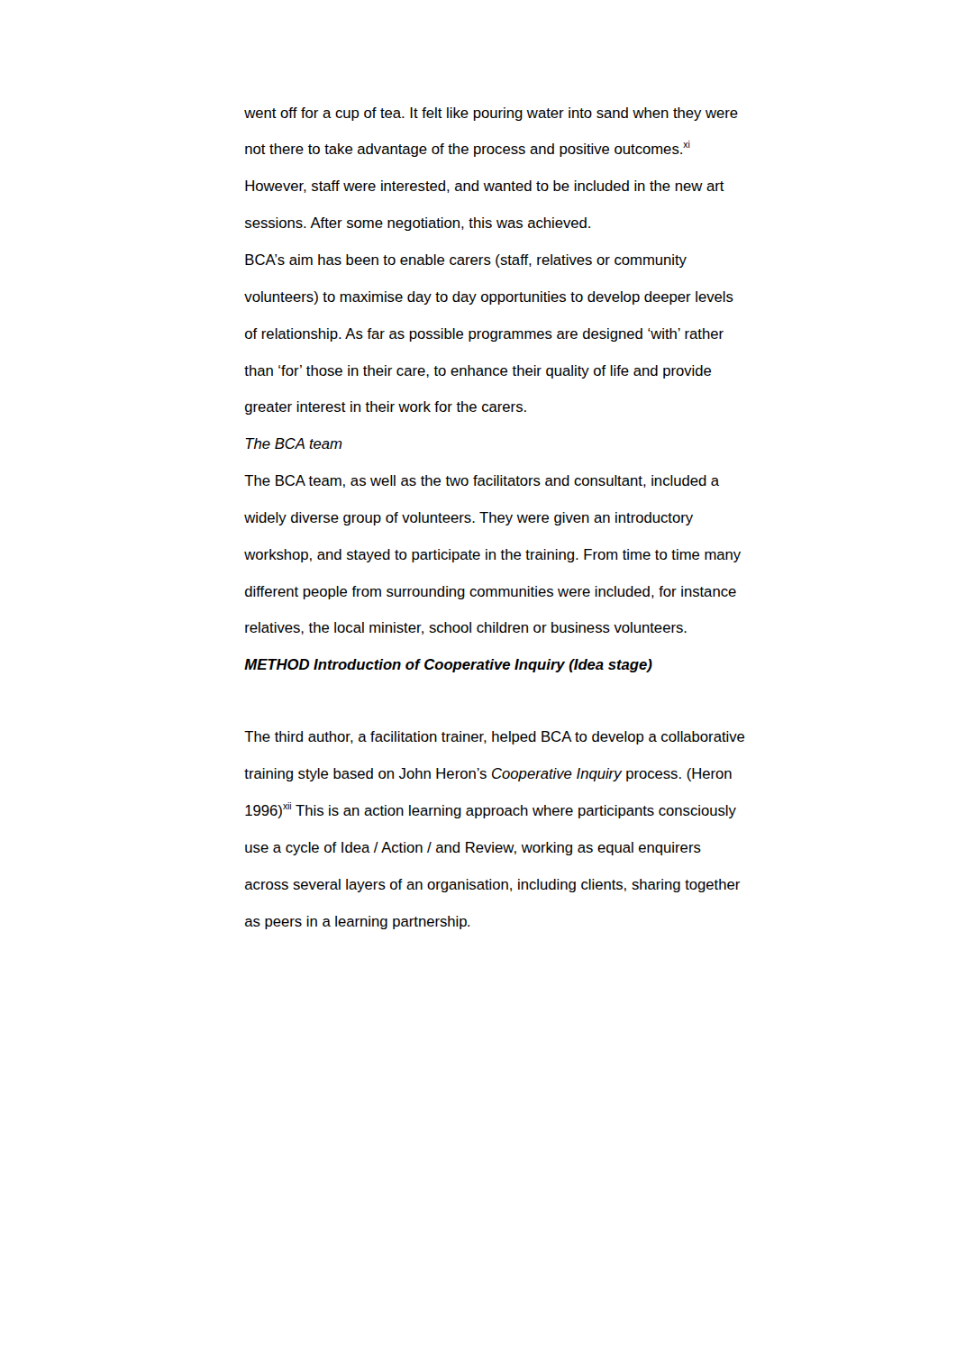went off for a cup of tea. It felt like pouring water into sand when they were not there to take advantage of the process and positive outcomes.xi However, staff were interested, and wanted to be included in the new art sessions. After some negotiation, this was achieved.
BCA’s aim has been to enable carers (staff, relatives or community volunteers) to maximise day to day opportunities to develop deeper levels of relationship. As far as possible programmes are designed ‘with’ rather than ‘for’ those in their care, to enhance their quality of life and provide greater interest in their work for the carers.
The BCA team
The BCA team, as well as the two facilitators and consultant, included a widely diverse group of volunteers. They were given an introductory workshop, and stayed to participate in the training. From time to time many different people from surrounding communities were included, for instance relatives, the local minister, school children or business volunteers.
METHOD Introduction of Cooperative Inquiry (Idea stage)
The third author, a facilitation trainer, helped BCA to develop a collaborative training style based on John Heron’s Cooperative Inquiry process. (Heron 1996)xii This is an action learning approach where participants consciously use a cycle of Idea / Action / and Review, working as equal enquirers across several layers of an organisation, including clients, sharing together as peers in a learning partnership.